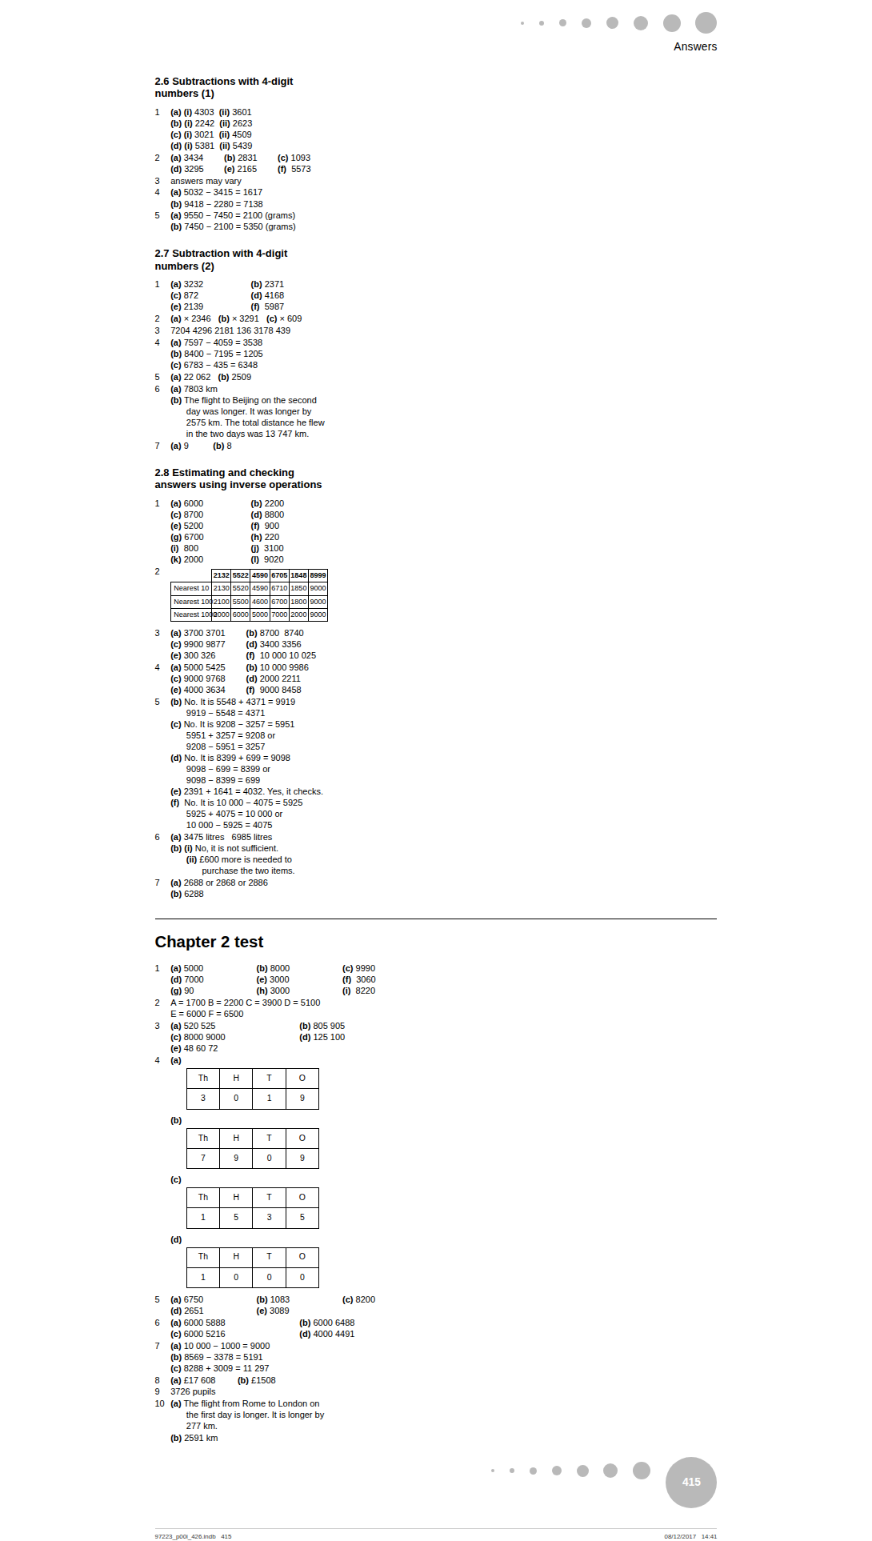Answers
2.6 Subtractions with 4-digit numbers (1)
1 (a) (i) 4303 (ii) 3601 (b) (i) 2242 (ii) 2623 (c) (i) 3021 (ii) 4509 (d) (i) 5381 (ii) 5439
2
(a) 3434
(b) 2831
(c) 1093
(d) 3295
(e) 2165
(f) 5573
3 answers may vary
4 (a) 5032 − 3415 = 1617 (b) 9418 − 2280 = 7138
5 (a) 9550 − 7450 = 2100 (grams) (b) 7450 − 2100 = 5350 (grams)
2.7 Subtraction with 4-digit numbers (2)
1
(a) 3232
(b) 2371
(c) 872
(d) 4168
(e) 2139
(f) 5987
2 (a) × 2346 (b) × 3291 (c) × 609
37204 4296 2181 136 3178 439
4 (a) 7597 − 4059 = 3538 (b) 8400 − 7195 = 1205 (c) 6783 − 435 = 6348
5 (a) 22 062 (b) 2509
6 (a) 7803 km (b) The flight to Beijing on the second day was longer. It was longer by 2575 km. The total distance he flew in the two days was 13 747 km.
7 (a) 9 (b) 8
2.8 Estimating and checking answers using inverse operations
1
(a) 6000
(b) 2200
(c) 8700
(d) 8800
(e) 5200
(f) 900
(g) 6700
(h) 220
(i) 800
(j) 3100
(k) 2000
(l) 9020
2
| | 2132 | 5522 | 4590 | 6705 | 1848 | 8999 |
| --- | --- | --- | --- | --- | --- | --- |
| Nearest 10 | 2130 | 5520 | 4590 | 6710 | 1850 | 9000 |
| Nearest 100 | 2100 | 5500 | 4600 | 6700 | 1800 | 9000 |
| Nearest 1000 | 2000 | 6000 | 5000 | 7000 | 2000 | 9000 |
3
(a) 3700 3701
(b) 8700 8740
(c) 9900 9877
(d) 3400 3356
(e) 300 326
(f) 10 000 10 025
4
(a) 5000 5425
(b) 10 000 9986
(c) 9000 9768
(d) 2000 2211
(e) 4000 3634
(f) 9000 8458
5 (b) No. It is 5548 + 4371 = 9919 9919 − 5548 = 4371 (c) No. It is 9208 − 3257 = 5951 5951 + 3257 = 9208 or 9208 − 5951 = 3257 (d) No. It is 8399 + 699 = 9098 9098 − 699 = 8399 or 9098 − 8399 = 699 (e) 2391 + 1641 = 4032. Yes, it checks. (f) No. It is 10 000 − 4075 = 5925 5925 + 4075 = 10 000 or 10 000 − 5925 = 4075
6 (a) 3475 litres 6985 litres (b) (i) No, it is not sufficient. (ii) £600 more is needed to purchase the two items.
7 (a) 2688 or 2868 or 2886 (b) 6288
Chapter 2 test
1
(a) 5000
(b) 8000
(c) 9990
(d) 7000
(e) 3000
(f) 3060
(g) 90
(h) 3000
(i) 8220
2 A = 1700 B = 2200 C = 3900 D = 5100 E = 6000 F = 6500
3
(a) 520 525
(b) 805 905
(c) 8000 9000
(d) 125 100
(e) 48 60 72
4 (a)
| Th | H | T | O |
| 3 | 0 | 1 | 9 |
(b)
| Th | H | T | O |
| 7 | 9 | 0 | 9 |
(c)
| Th | H | T | O |
| 1 | 5 | 3 | 5 |
(d)
| Th | H | T | O |
| 1 | 0 | 0 | 0 |
5
(a) 6750
(b) 1083
(c) 8200
(d) 2651
(e) 3089
6
(a) 6000 5888
(b) 6000 6488
(c) 6000 5216
(d) 4000 4491
7 (a) 10 000 − 1000 = 9000 (b) 8569 − 3378 = 5191 (c) 8288 + 3009 = 11 297
8 (a) £17 608 (b) £1508
93726 pupils
10 (a) The flight from Rome to London on the first day is longer. It is longer by 277 km. (b) 2591 km
415
97223_p00i_426.indb 415 08/12/2017 14:41